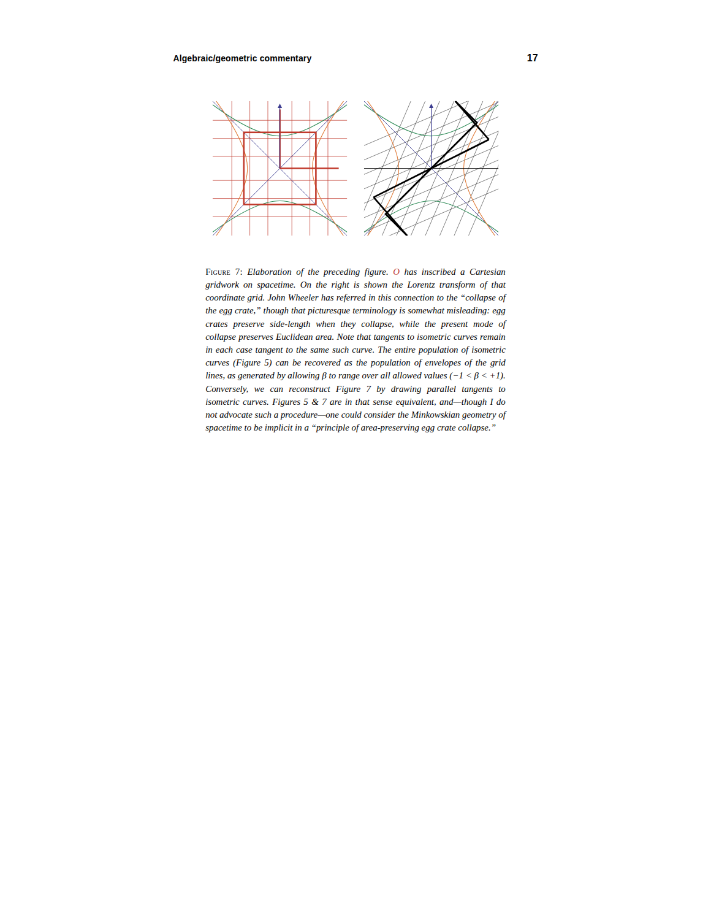Algebraic/geometric commentary 17
Figure 7: Elaboration of the preceding figure. O has inscribed a Cartesian gridwork on spacetime. On the right is shown the Lorentz transform of that coordinate grid. John Wheeler has referred in this connection to the “collapse of the egg crate,” though that picturesque terminology is somewhat misleading: egg crates preserve side-length when they collapse, while the present mode of collapse preserves Euclidean area. Note that tangents to isometric curves remain in each case tangent to the same such curve. The entire population of isometric curves (Figure 5) can be recovered as the population of envelopes of the grid lines, as generated by allowing β to range over all allowed values (−1 < β < +1). Conversely, we can reconstruct Figure 7 by drawing parallel tangents to isometric curves. Figures 5 & 7 are in that sense equivalent, and—though I do not advocate such a procedure—one could consider the Minkowskian geometry of spacetime to be implicit in a “principle of area-preserving egg crate collapse.”